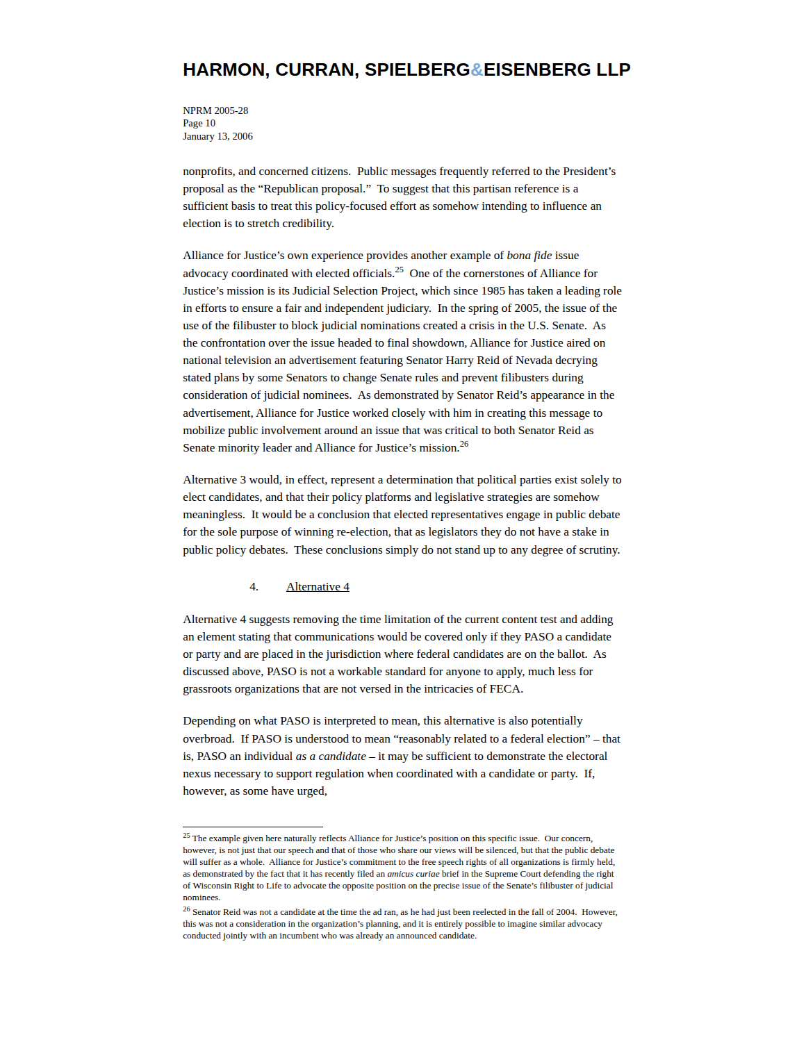HARMON, CURRAN, SPIELBERG&EISENBERG LLP
NPRM 2005-28
Page 10
January 13, 2006
nonprofits, and concerned citizens. Public messages frequently referred to the President’s proposal as the “Republican proposal.” To suggest that this partisan reference is a sufficient basis to treat this policy-focused effort as somehow intending to influence an election is to stretch credibility.
Alliance for Justice’s own experience provides another example of bona fide issue advocacy coordinated with elected officials.25 One of the cornerstones of Alliance for Justice’s mission is its Judicial Selection Project, which since 1985 has taken a leading role in efforts to ensure a fair and independent judiciary. In the spring of 2005, the issue of the use of the filibuster to block judicial nominations created a crisis in the U.S. Senate. As the confrontation over the issue headed to final showdown, Alliance for Justice aired on national television an advertisement featuring Senator Harry Reid of Nevada decrying stated plans by some Senators to change Senate rules and prevent filibusters during consideration of judicial nominees. As demonstrated by Senator Reid’s appearance in the advertisement, Alliance for Justice worked closely with him in creating this message to mobilize public involvement around an issue that was critical to both Senator Reid as Senate minority leader and Alliance for Justice’s mission.26
Alternative 3 would, in effect, represent a determination that political parties exist solely to elect candidates, and that their policy platforms and legislative strategies are somehow meaningless. It would be a conclusion that elected representatives engage in public debate for the sole purpose of winning re-election, that as legislators they do not have a stake in public policy debates. These conclusions simply do not stand up to any degree of scrutiny.
4. Alternative 4
Alternative 4 suggests removing the time limitation of the current content test and adding an element stating that communications would be covered only if they PASO a candidate or party and are placed in the jurisdiction where federal candidates are on the ballot. As discussed above, PASO is not a workable standard for anyone to apply, much less for grassroots organizations that are not versed in the intricacies of FECA.
Depending on what PASO is interpreted to mean, this alternative is also potentially overbroad. If PASO is understood to mean “reasonably related to a federal election” – that is, PASO an individual as a candidate – it may be sufficient to demonstrate the electoral nexus necessary to support regulation when coordinated with a candidate or party. If, however, as some have urged,
25 The example given here naturally reflects Alliance for Justice’s position on this specific issue. Our concern, however, is not just that our speech and that of those who share our views will be silenced, but that the public debate will suffer as a whole. Alliance for Justice’s commitment to the free speech rights of all organizations is firmly held, as demonstrated by the fact that it has recently filed an amicus curiae brief in the Supreme Court defending the right of Wisconsin Right to Life to advocate the opposite position on the precise issue of the Senate’s filibuster of judicial nominees.
26 Senator Reid was not a candidate at the time the ad ran, as he had just been reelected in the fall of 2004. However, this was not a consideration in the organization’s planning, and it is entirely possible to imagine similar advocacy conducted jointly with an incumbent who was already an announced candidate.